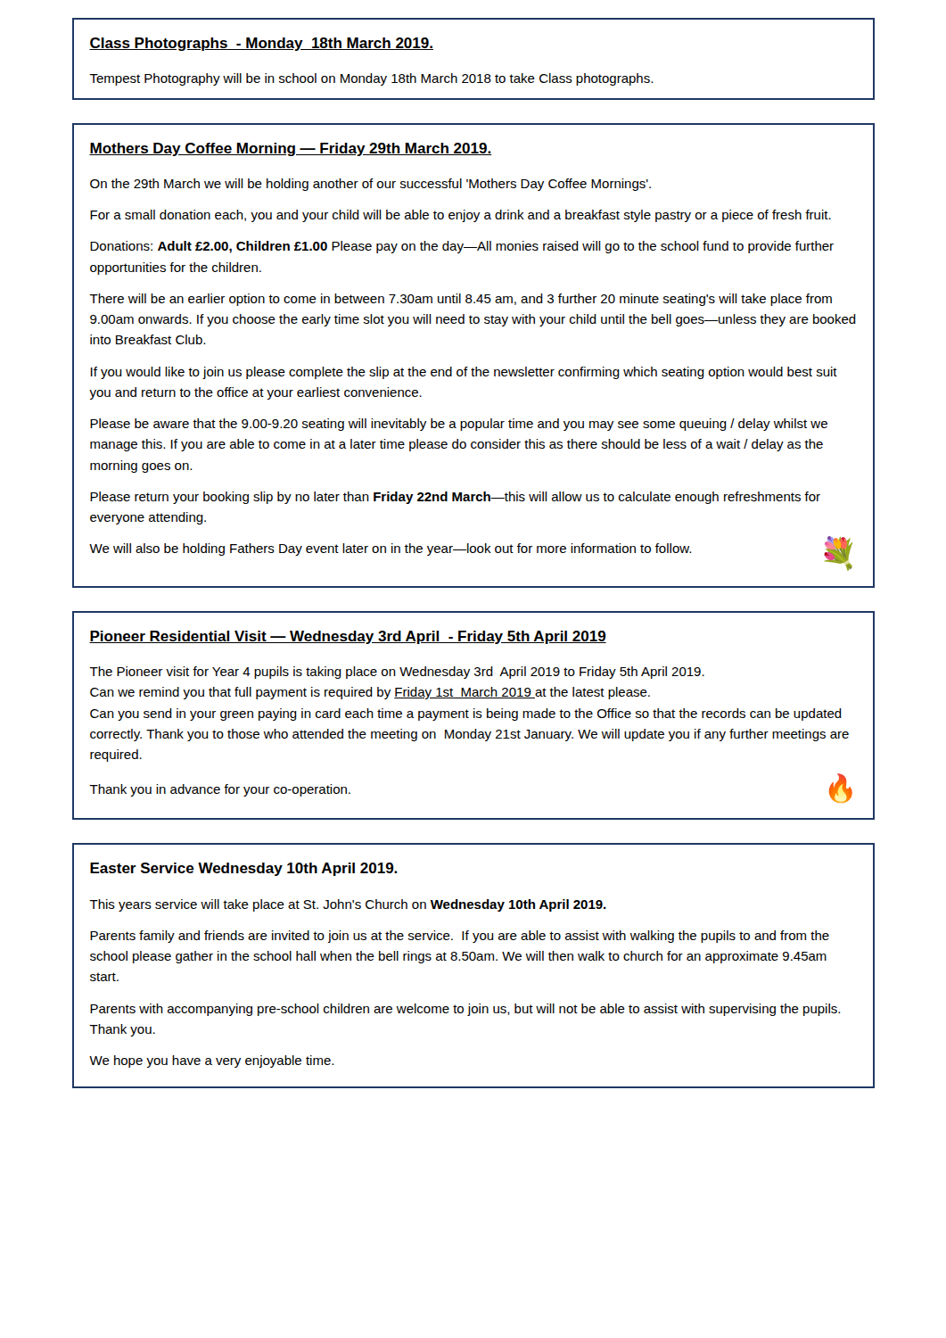Class Photographs - Monday 18th March 2019.
Tempest Photography will be in school on Monday 18th March 2018 to take Class photographs.
Mothers Day Coffee Morning — Friday 29th March 2019.
On the 29th March we will be holding another of our successful 'Mothers Day Coffee Mornings'.
For a small donation each, you and your child will be able to enjoy a drink and a breakfast style pastry or a piece of fresh fruit.
Donations: Adult £2.00, Children £1.00 Please pay on the day—All monies raised will go to the school fund to provide further opportunities for the children.
There will be an earlier option to come in between 7.30am until 8.45 am, and 3 further 20 minute seating's will take place from 9.00am onwards. If you choose the early time slot you will need to stay with your child until the bell goes—unless they are booked into Breakfast Club.
If you would like to join us please complete the slip at the end of the newsletter confirming which seating option would best suit you and return to the office at your earliest convenience.
Please be aware that the 9.00-9.20 seating will inevitably be a popular time and you may see some queuing / delay whilst we manage this. If you are able to come in at a later time please do consider this as there should be less of a wait / delay as the morning goes on.
Please return your booking slip by no later than Friday 22nd March—this will allow us to calculate enough refreshments for everyone attending.
We will also be holding Fathers Day event later on in the year—look out for more information to follow.
💐
Pioneer Residential Visit — Wednesday 3rd April - Friday 5th April 2019
The Pioneer visit for Year 4 pupils is taking place on Wednesday 3rd April 2019 to Friday 5th April 2019.
Can we remind you that full payment is required by Friday 1st March 2019 at the latest please.
Can you send in your green paying in card each time a payment is being made to the Office so that the records can be updated correctly. Thank you to those who attended the meeting on Monday 21st January. We will update you if any further meetings are required.
Thank you in advance for your co-operation.
🔥
Easter Service Wednesday 10th April 2019.
This years service will take place at St. John's Church on Wednesday 10th April 2019.
Parents family and friends are invited to join us at the service. If you are able to assist with walking the pupils to and from the school please gather in the school hall when the bell rings at 8.50am. We will then walk to church for an approximate 9.45am start.
Parents with accompanying pre-school children are welcome to join us, but will not be able to assist with supervising the pupils. Thank you.
We hope you have a very enjoyable time.